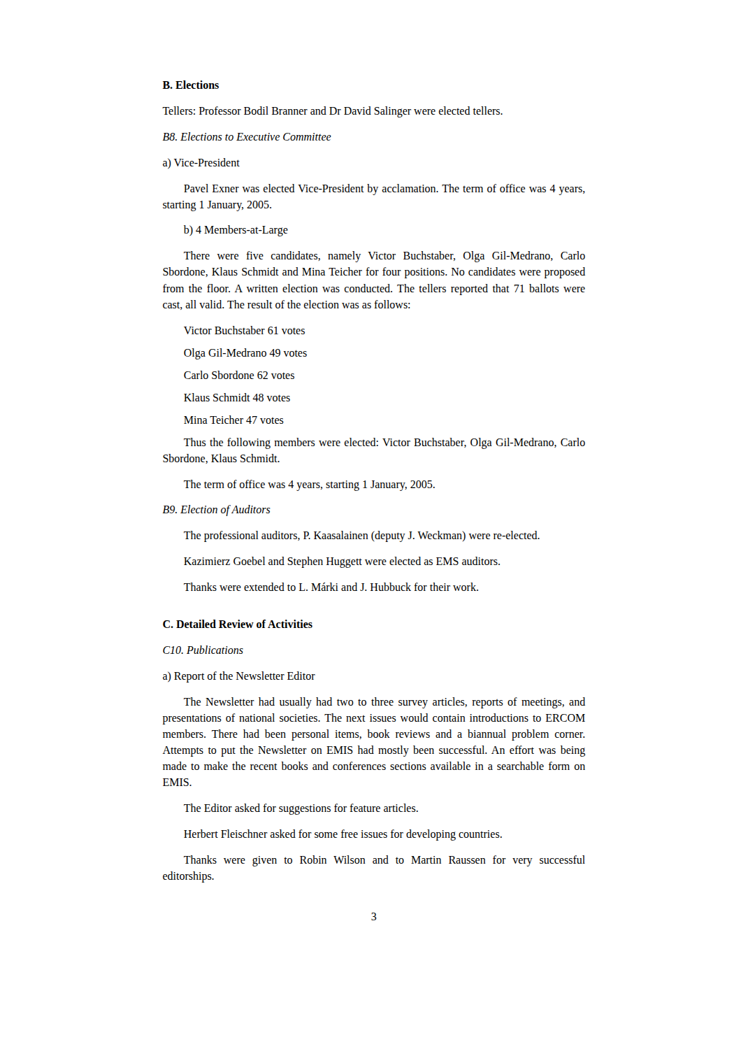B. Elections
Tellers: Professor Bodil Branner and Dr David Salinger were elected tellers.
B8. Elections to Executive Committee
a) Vice-President
Pavel Exner was elected Vice-President by acclamation. The term of office was 4 years, starting 1 January, 2005.
b) 4 Members-at-Large
There were five candidates, namely Victor Buchstaber, Olga Gil-Medrano, Carlo Sbordone, Klaus Schmidt and Mina Teicher for four positions. No candidates were proposed from the floor. A written election was conducted. The tellers reported that 71 ballots were cast, all valid. The result of the election was as follows:
Victor Buchstaber 61 votes
Olga Gil-Medrano 49 votes
Carlo Sbordone 62 votes
Klaus Schmidt 48 votes
Mina Teicher 47 votes
Thus the following members were elected: Victor Buchstaber, Olga Gil-Medrano, Carlo Sbordone, Klaus Schmidt.
The term of office was 4 years, starting 1 January, 2005.
B9. Election of Auditors
The professional auditors, P. Kaasalainen (deputy J. Weckman) were re-elected.
Kazimierz Goebel and Stephen Huggett were elected as EMS auditors.
Thanks were extended to L. Márki and J. Hubbuck for their work.
C. Detailed Review of Activities
C10. Publications
a) Report of the Newsletter Editor
The Newsletter had usually had two to three survey articles, reports of meetings, and presentations of national societies. The next issues would contain introductions to ERCOM members. There had been personal items, book reviews and a biannual problem corner. Attempts to put the Newsletter on EMIS had mostly been successful. An effort was being made to make the recent books and conferences sections available in a searchable form on EMIS.
The Editor asked for suggestions for feature articles.
Herbert Fleischner asked for some free issues for developing countries.
Thanks were given to Robin Wilson and to Martin Raussen for very successful editorships.
3